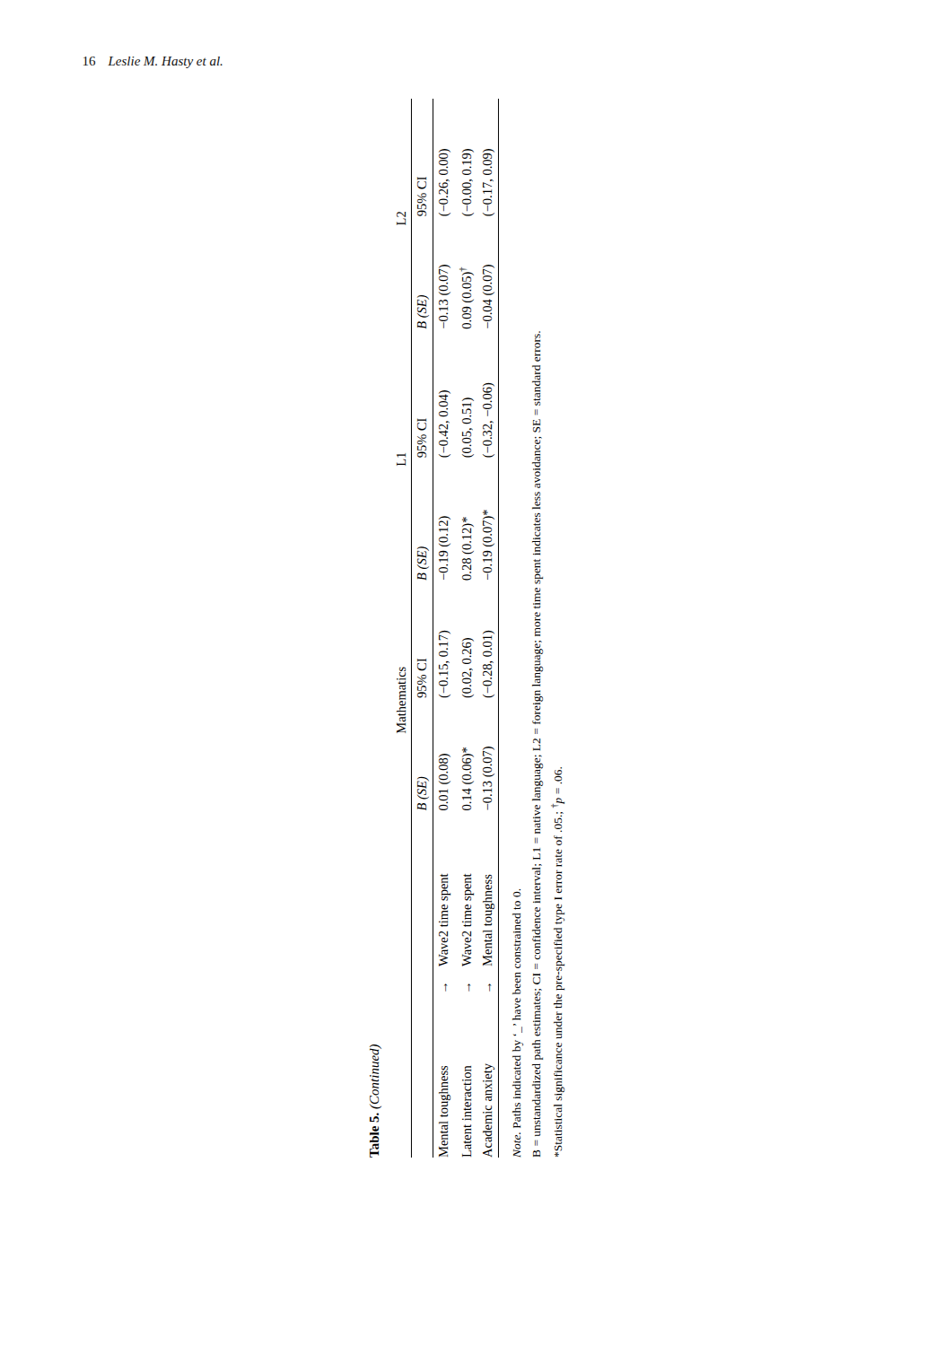16 Leslie M. Hasty et al.
Table 5. (Continued)
| | | | Mathematics | L1 | L2 |
| --- | --- | --- | --- | --- | --- |
| | | | B (SE) | 95% CI | B (SE) | 95% CI | B (SE) | 95% CI |
| Mental toughness | → | Wave2 time spent | 0.01 (0.08) | (−0.15, 0.17) | −0.19 (0.12) | (−0.42, 0.04) | −0.13 (0.07) | (−0.26, 0.00) |
| Latent interaction | → | Wave2 time spent | 0.14 (0.06)* | (0.02, 0.26) | 0.28 (0.12)* | (0.05, 0.51) | 0.09 (0.05) † | (−0.00, 0.19) |
| Academic anxiety | → | Mental toughness | −0.13 (0.07) | (−0.28, 0.01) | −0.19 (0.07)* | (−0.32, −0.06) | −0.04 (0.07) | (−0.17, 0.09) |
Note. Paths indicated by ‘_’ have been constrained to 0.
B = unstandardized path estimates; CI = confidence interval; L1 = native language; L2 = foreign language; more time spent indicates less avoidance; SE = standard errors.
*Statistical significance under the pre-specified type I error rate of .05.; †p = .06.